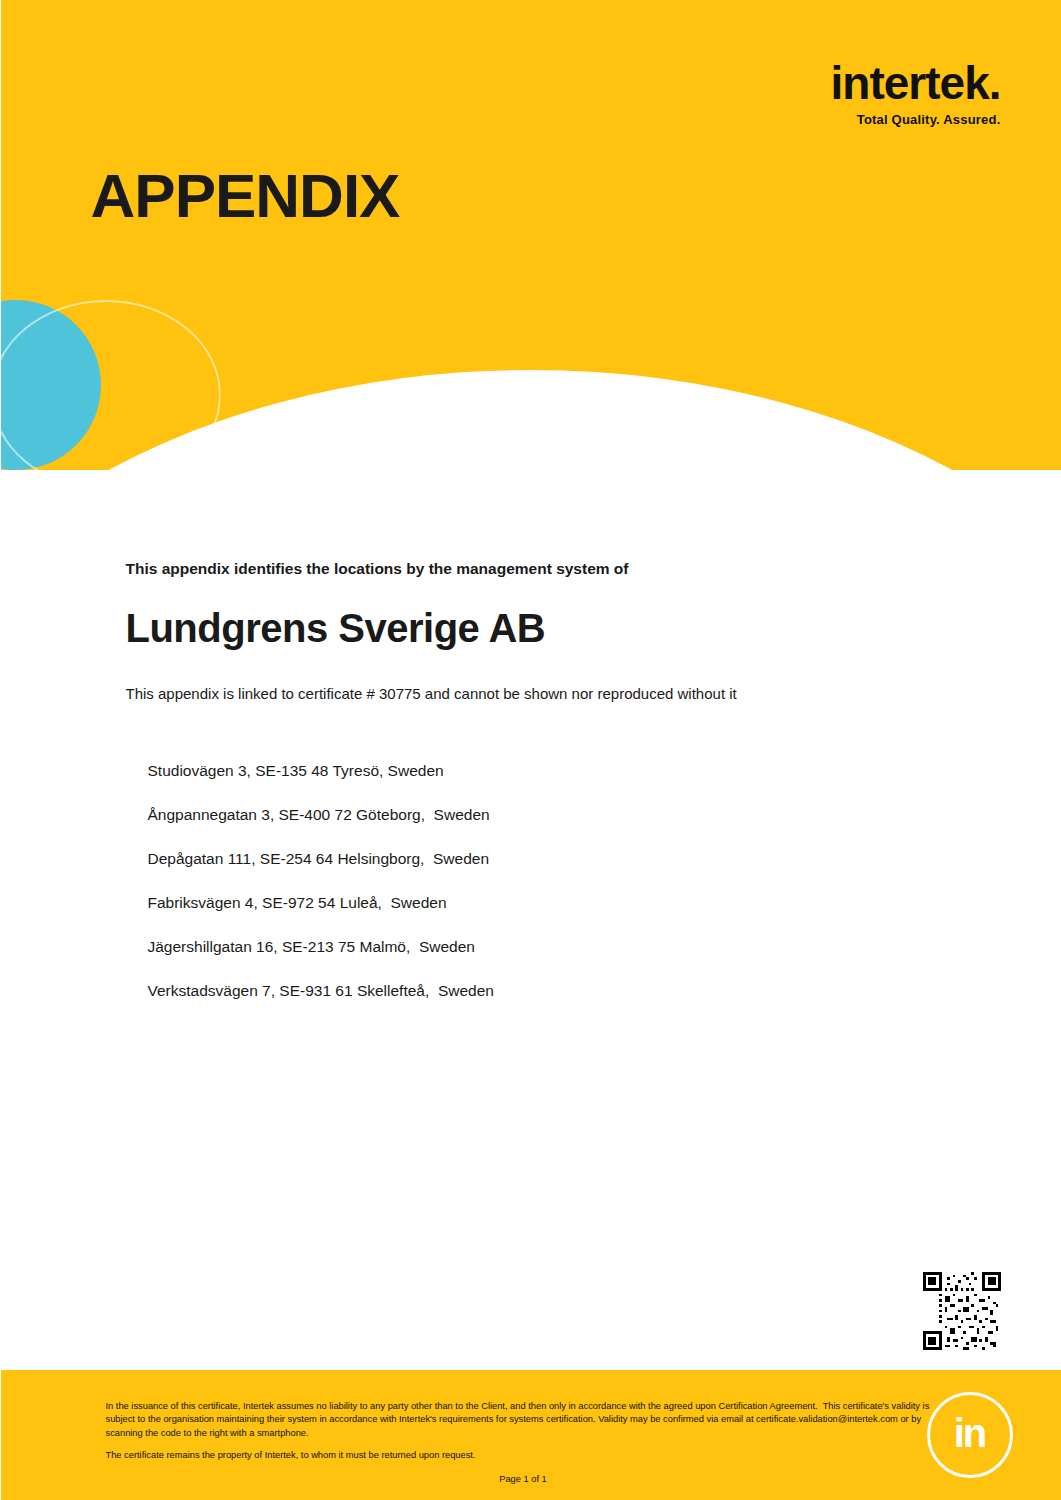intertek.
Total Quality. Assured.
APPENDIX
This appendix identifies the locations by the management system of
Lundgrens Sverige AB
This appendix is linked to certificate # 30775 and cannot be shown nor reproduced without it
Studiovägen 3, SE-135 48 Tyresö, Sweden
Ångpannegatan 3, SE-400 72 Göteborg, Sweden
Depågatan 111, SE-254 64 Helsingborg, Sweden
Fabriksvägen 4, SE-972 54 Luleå, Sweden
Jägershillgatan 16, SE-213 75 Malmö, Sweden
Verkstadsvägen 7, SE-931 61 Skellefteå, Sweden
In the issuance of this certificate, Intertek assumes no liability to any party other than to the Client, and then only in accordance with the agreed upon Certification Agreement. This certificate's validity is subject to the organisation maintaining their system in accordance with Intertek's requirements for systems certification. Validity may be confirmed via email at certificate.validation@intertek.com or by scanning the code to the right with a smartphone.
The certificate remains the property of Intertek, to whom it must be returned upon request.
Page 1 of 1
in